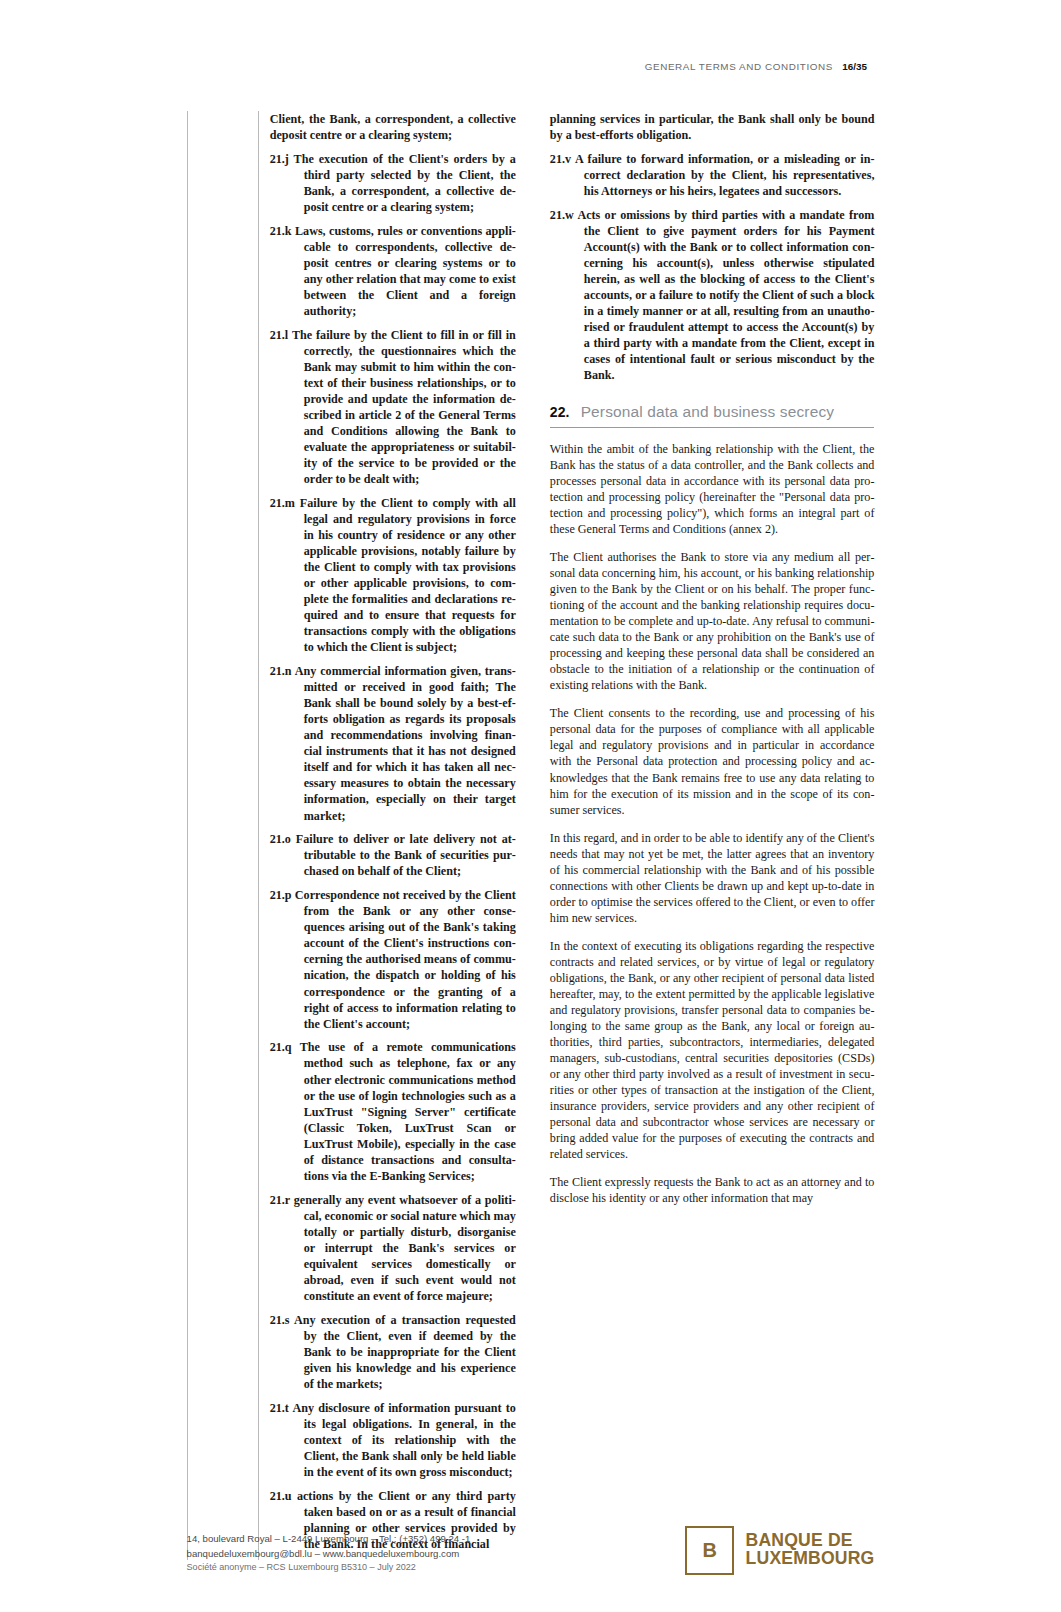GENERAL TERMS AND CONDITIONS 16/35
Client, the Bank, a correspondent, a collective deposit centre or a clearing system;
21.j The execution of the Client's orders by a third party selected by the Client, the Bank, a correspondent, a collective deposit centre or a clearing system;
21.k Laws, customs, rules or conventions applicable to correspondents, collective deposit centres or clearing systems or to any other relation that may come to exist between the Client and a foreign authority;
21.l The failure by the Client to fill in or fill in correctly, the questionnaires which the Bank may submit to him within the context of their business relationships, or to provide and update the information described in article 2 of the General Terms and Conditions allowing the Bank to evaluate the appropriateness or suitability of the service to be provided or the order to be dealt with;
21.m Failure by the Client to comply with all legal and regulatory provisions in force in his country of residence or any other applicable provisions, notably failure by the Client to comply with tax provisions or other applicable provisions, to complete the formalities and declarations required and to ensure that requests for transactions comply with the obligations to which the Client is subject;
21.n Any commercial information given, transmitted or received in good faith; The Bank shall be bound solely by a best-efforts obligation as regards its proposals and recommendations involving financial instruments that it has not designed itself and for which it has taken all necessary measures to obtain the necessary information, especially on their target market;
21.o Failure to deliver or late delivery not attributable to the Bank of securities purchased on behalf of the Client;
21.p Correspondence not received by the Client from the Bank or any other consequences arising out of the Bank's taking account of the Client's instructions concerning the authorised means of communication, the dispatch or holding of his correspondence or the granting of a right of access to information relating to the Client's account;
21.q The use of a remote communications method such as telephone, fax or any other electronic communications method or the use of login technologies such as a LuxTrust "Signing Server" certificate (Classic Token, LuxTrust Scan or LuxTrust Mobile), especially in the case of distance transactions and consultations via the E-Banking Services;
21.r generally any event whatsoever of a political, economic or social nature which may totally or partially disturb, disorganise or interrupt the Bank's services or equivalent services domestically or abroad, even if such event would not constitute an event of force majeure;
21.s Any execution of a transaction requested by the Client, even if deemed by the Bank to be inappropriate for the Client given his knowledge and his experience of the markets;
21.t Any disclosure of information pursuant to its legal obligations. In general, in the context of its relationship with the Client, the Bank shall only be held liable in the event of its own gross misconduct;
21.u actions by the Client or any third party taken based on or as a result of financial planning or other services provided by the Bank. In the context of financial
planning services in particular, the Bank shall only be bound by a best-efforts obligation.
21.v A failure to forward information, or a misleading or incorrect declaration by the Client, his representatives, his Attorneys or his heirs, legatees and successors.
21.w Acts or omissions by third parties with a mandate from the Client to give payment orders for his Payment Account(s) with the Bank or to collect information concerning his account(s), unless otherwise stipulated herein, as well as the blocking of access to the Client's accounts, or a failure to notify the Client of such a block in a timely manner or at all, resulting from an unauthorised or fraudulent attempt to access the Account(s) by a third party with a mandate from the Client, except in cases of intentional fault or serious misconduct by the Bank.
22. Personal data and business secrecy
Within the ambit of the banking relationship with the Client, the Bank has the status of a data controller, and the Bank collects and processes personal data in accordance with its personal data protection and processing policy (hereinafter the "Personal data protection and processing policy"), which forms an integral part of these General Terms and Conditions (annex 2).
The Client authorises the Bank to store via any medium all personal data concerning him, his account, or his banking relationship given to the Bank by the Client or on his behalf. The proper functioning of the account and the banking relationship requires documentation to be complete and up-to-date. Any refusal to communicate such data to the Bank or any prohibition on the Bank's use of processing and keeping these personal data shall be considered an obstacle to the initiation of a relationship or the continuation of existing relations with the Bank.
The Client consents to the recording, use and processing of his personal data for the purposes of compliance with all applicable legal and regulatory provisions and in particular in accordance with the Personal data protection and processing policy and acknowledges that the Bank remains free to use any data relating to him for the execution of its mission and in the scope of its consumer services.
In this regard, and in order to be able to identify any of the Client's needs that may not yet be met, the latter agrees that an inventory of his commercial relationship with the Bank and of his possible connections with other Clients be drawn up and kept up-to-date in order to optimise the services offered to the Client, or even to offer him new services.
In the context of executing its obligations regarding the respective contracts and related services, or by virtue of legal or regulatory obligations, the Bank, or any other recipient of personal data listed hereafter, may, to the extent permitted by the applicable legislative and regulatory provisions, transfer personal data to companies belonging to the same group as the Bank, any local or foreign authorities, third parties, subcontractors, intermediaries, delegated managers, sub-custodians, central securities depositories (CSDs) or any other third party involved as a result of investment in securities or other types of transaction at the instigation of the Client, insurance providers, service providers and any other recipient of personal data and subcontractor whose services are necessary or bring added value for the purposes of executing the contracts and related services.
The Client expressly requests the Bank to act as an attorney and to disclose his identity or any other information that may
14, boulevard Royal – L-2449 Luxembourg – Tel.: (+352) 499 24 -1
banquedeluxembourg@bdl.lu – www.banquedeluxembourg.com
Société anonyme – RCS Luxembourg B5310 – July 2022
B
BANQUE DE
LUXEMBOURG